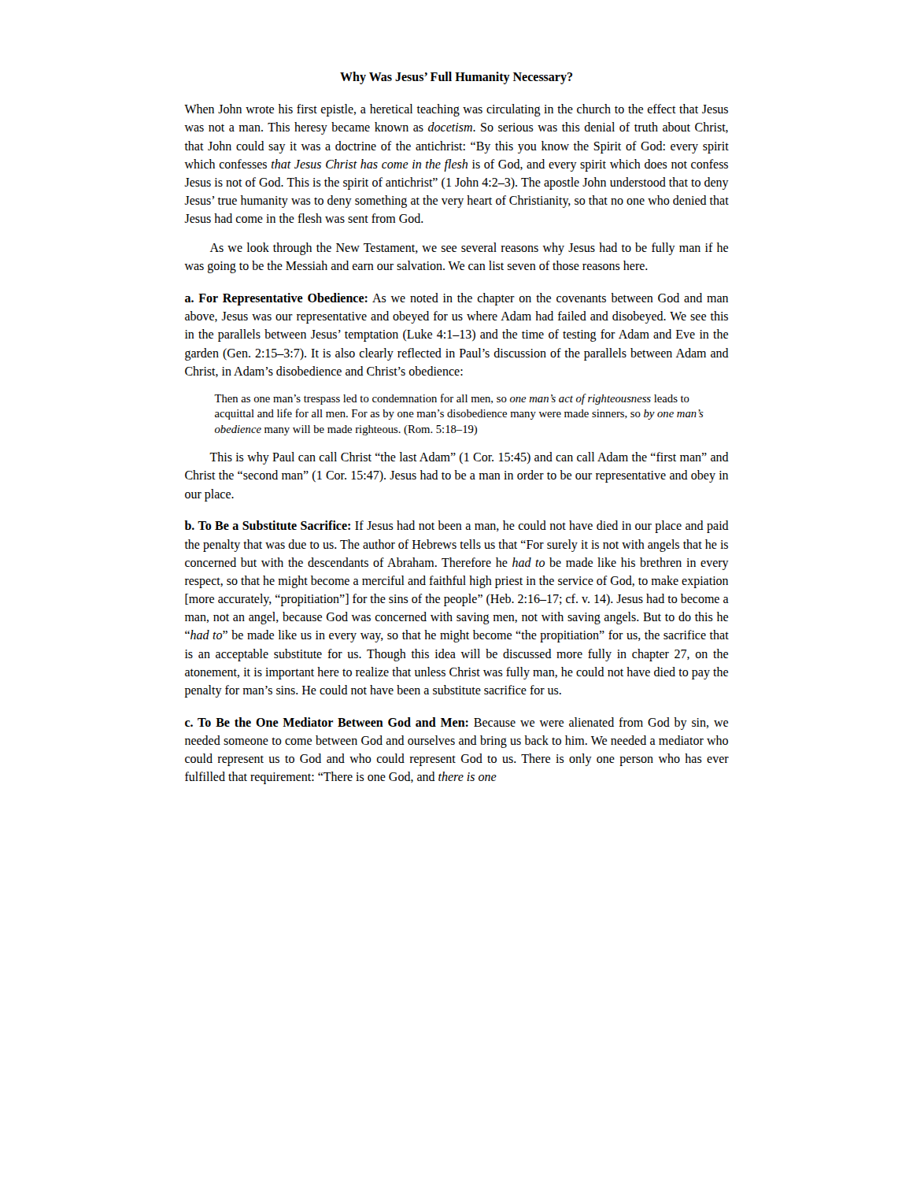Why Was Jesus’ Full Humanity Necessary?
When John wrote his first epistle, a heretical teaching was circulating in the church to the effect that Jesus was not a man. This heresy became known as docetism. So serious was this denial of truth about Christ, that John could say it was a doctrine of the antichrist: “By this you know the Spirit of God: every spirit which confesses that Jesus Christ has come in the flesh is of God, and every spirit which does not confess Jesus is not of God. This is the spirit of antichrist” (1 John 4:2–3). The apostle John understood that to deny Jesus’ true humanity was to deny something at the very heart of Christianity, so that no one who denied that Jesus had come in the flesh was sent from God.
As we look through the New Testament, we see several reasons why Jesus had to be fully man if he was going to be the Messiah and earn our salvation. We can list seven of those reasons here.
a. For Representative Obedience: As we noted in the chapter on the covenants between God and man above, Jesus was our representative and obeyed for us where Adam had failed and disobeyed. We see this in the parallels between Jesus’ temptation (Luke 4:1–13) and the time of testing for Adam and Eve in the garden (Gen. 2:15–3:7). It is also clearly reflected in Paul’s discussion of the parallels between Adam and Christ, in Adam’s disobedience and Christ’s obedience:
Then as one man’s trespass led to condemnation for all men, so one man’s act of righteousness leads to acquittal and life for all men. For as by one man’s disobedience many were made sinners, so by one man’s obedience many will be made righteous. (Rom. 5:18–19)
This is why Paul can call Christ “the last Adam” (1 Cor. 15:45) and can call Adam the “first man” and Christ the “second man” (1 Cor. 15:47). Jesus had to be a man in order to be our representative and obey in our place.
b. To Be a Substitute Sacrifice: If Jesus had not been a man, he could not have died in our place and paid the penalty that was due to us. The author of Hebrews tells us that “For surely it is not with angels that he is concerned but with the descendants of Abraham. Therefore he had to be made like his brethren in every respect, so that he might become a merciful and faithful high priest in the service of God, to make expiation [more accurately, “propitiation”] for the sins of the people” (Heb. 2:16–17; cf. v. 14). Jesus had to become a man, not an angel, because God was concerned with saving men, not with saving angels. But to do this he “had to” be made like us in every way, so that he might become “the propitiation” for us, the sacrifice that is an acceptable substitute for us. Though this idea will be discussed more fully in chapter 27, on the atonement, it is important here to realize that unless Christ was fully man, he could not have died to pay the penalty for man’s sins. He could not have been a substitute sacrifice for us.
c. To Be the One Mediator Between God and Men: Because we were alienated from God by sin, we needed someone to come between God and ourselves and bring us back to him. We needed a mediator who could represent us to God and who could represent God to us. There is only one person who has ever fulfilled that requirement: “There is one God, and there is one